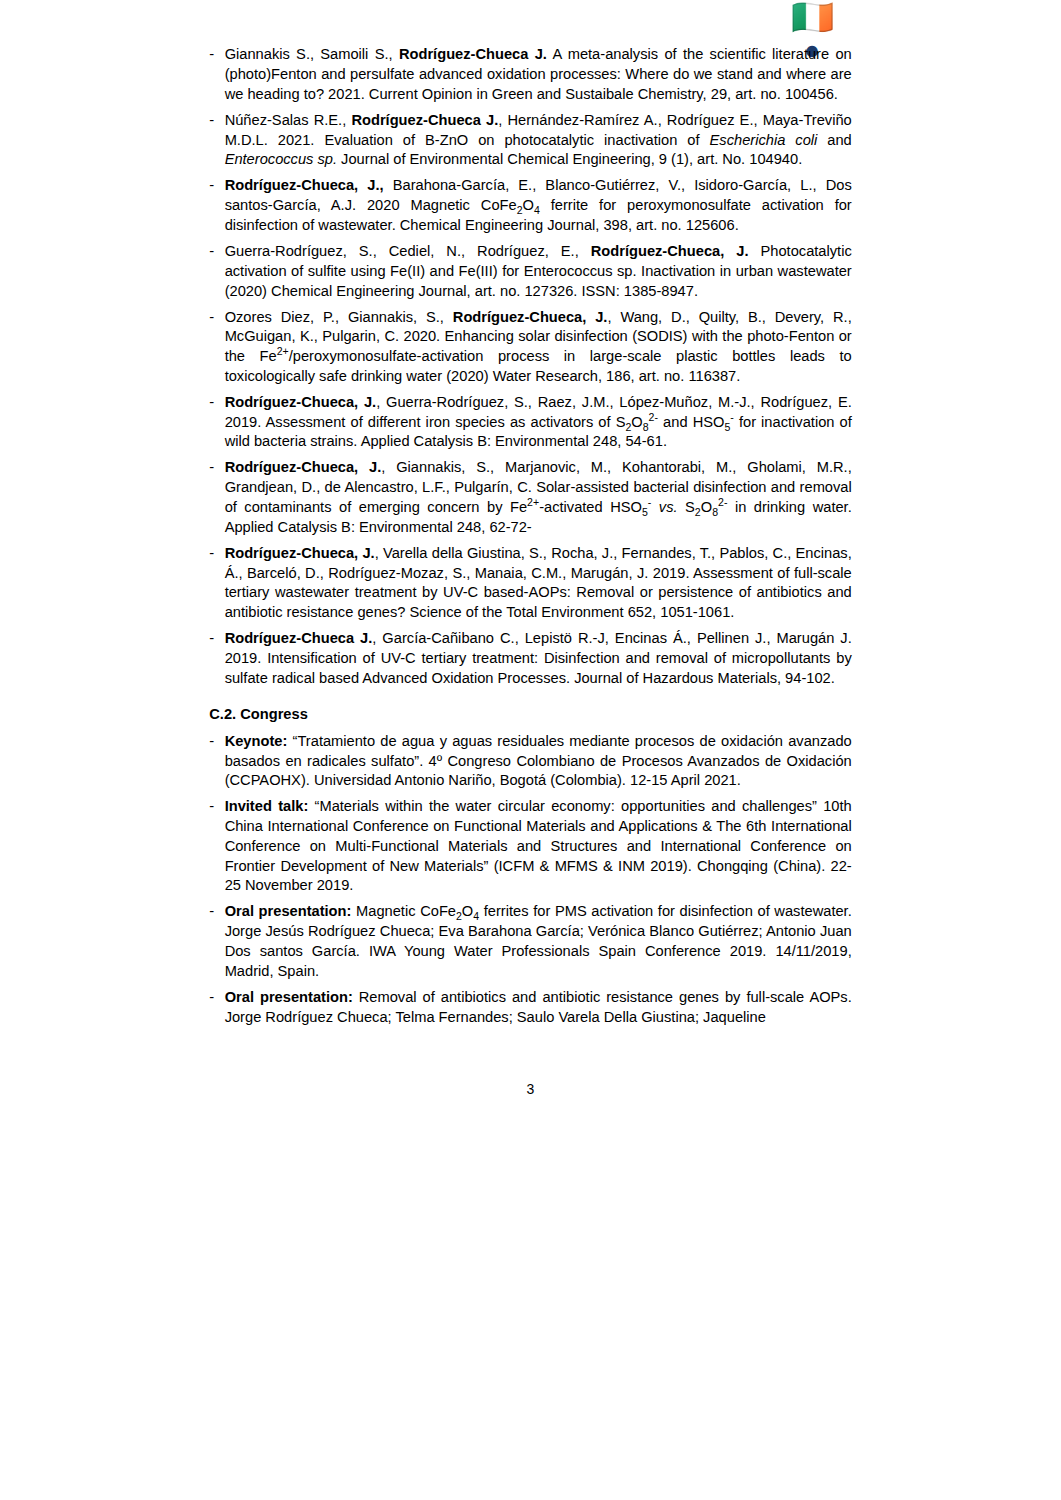🇮🇪
●
Giannakis S., Samoili S., Rodríguez-Chueca J. A meta-analysis of the scientific literature on (photo)Fenton and persulfate advanced oxidation processes: Where do we stand and where are we heading to? 2021. Current Opinion in Green and Sustaibale Chemistry, 29, art. no. 100456.
Núñez-Salas R.E., Rodríguez-Chueca J., Hernández-Ramírez A., Rodríguez E., Maya-Treviño M.D.L. 2021. Evaluation of B-ZnO on photocatalytic inactivation of Escherichia coli and Enterococcus sp. Journal of Environmental Chemical Engineering, 9 (1), art. No. 104940.
Rodríguez-Chueca, J., Barahona-García, E., Blanco-Gutiérrez, V., Isidoro-García, L., Dos santos-García, A.J. 2020 Magnetic CoFe2O4 ferrite for peroxymonosulfate activation for disinfection of wastewater. Chemical Engineering Journal, 398, art. no. 125606.
Guerra-Rodríguez, S., Cediel, N., Rodríguez, E., Rodríguez-Chueca, J. Photocatalytic activation of sulfite using Fe(II) and Fe(III) for Enterococcus sp. Inactivation in urban wastewater (2020) Chemical Engineering Journal, art. no. 127326. ISSN: 1385-8947.
Ozores Diez, P., Giannakis, S., Rodríguez-Chueca, J., Wang, D., Quilty, B., Devery, R., McGuigan, K., Pulgarin, C. 2020. Enhancing solar disinfection (SODIS) with the photo-Fenton or the Fe2+/peroxymonosulfate-activation process in large-scale plastic bottles leads to toxicologically safe drinking water (2020) Water Research, 186, art. no. 116387.
Rodríguez-Chueca, J., Guerra-Rodríguez, S., Raez, J.M., López-Muñoz, M.-J., Rodríguez, E. 2019. Assessment of different iron species as activators of S2O82- and HSO5- for inactivation of wild bacteria strains. Applied Catalysis B: Environmental 248, 54-61.
Rodríguez-Chueca, J., Giannakis, S., Marjanovic, M., Kohantorabi, M., Gholami, M.R., Grandjean, D., de Alencastro, L.F., Pulgarín, C. Solar-assisted bacterial disinfection and removal of contaminants of emerging concern by Fe2+-activated HSO5- vs. S2O82- in drinking water. Applied Catalysis B: Environmental 248, 62-72-
Rodríguez-Chueca, J., Varella della Giustina, S., Rocha, J., Fernandes, T., Pablos, C., Encinas, Á., Barceló, D., Rodríguez-Mozaz, S., Manaia, C.M., Marugán, J. 2019. Assessment of full-scale tertiary wastewater treatment by UV-C based-AOPs: Removal or persistence of antibiotics and antibiotic resistance genes? Science of the Total Environment 652, 1051-1061.
Rodríguez-Chueca J., García-Cañibano C., Lepistö R.-J, Encinas Á., Pellinen J., Marugán J. 2019. Intensification of UV-C tertiary treatment: Disinfection and removal of micropollutants by sulfate radical based Advanced Oxidation Processes. Journal of Hazardous Materials, 94-102.
C.2. Congress
Keynote: “Tratamiento de agua y aguas residuales mediante procesos de oxidación avanzado basados en radicales sulfato”. 4º Congreso Colombiano de Procesos Avanzados de Oxidación (CCPAOHX). Universidad Antonio Nariño, Bogotá (Colombia). 12-15 April 2021.
Invited talk: “Materials within the water circular economy: opportunities and challenges” 10th China International Conference on Functional Materials and Applications & The 6th International Conference on Multi-Functional Materials and Structures and International Conference on Frontier Development of New Materials” (ICFM & MFMS & INM 2019). Chongqing (China). 22-25 November 2019.
Oral presentation: Magnetic CoFe2O4 ferrites for PMS activation for disinfection of wastewater. Jorge Jesús Rodríguez Chueca; Eva Barahona García; Verónica Blanco Gutiérrez; Antonio Juan Dos santos García. IWA Young Water Professionals Spain Conference 2019. 14/11/2019, Madrid, Spain.
Oral presentation: Removal of antibiotics and antibiotic resistance genes by full-scale AOPs. Jorge Rodríguez Chueca; Telma Fernandes; Saulo Varela Della Giustina; Jaqueline
3